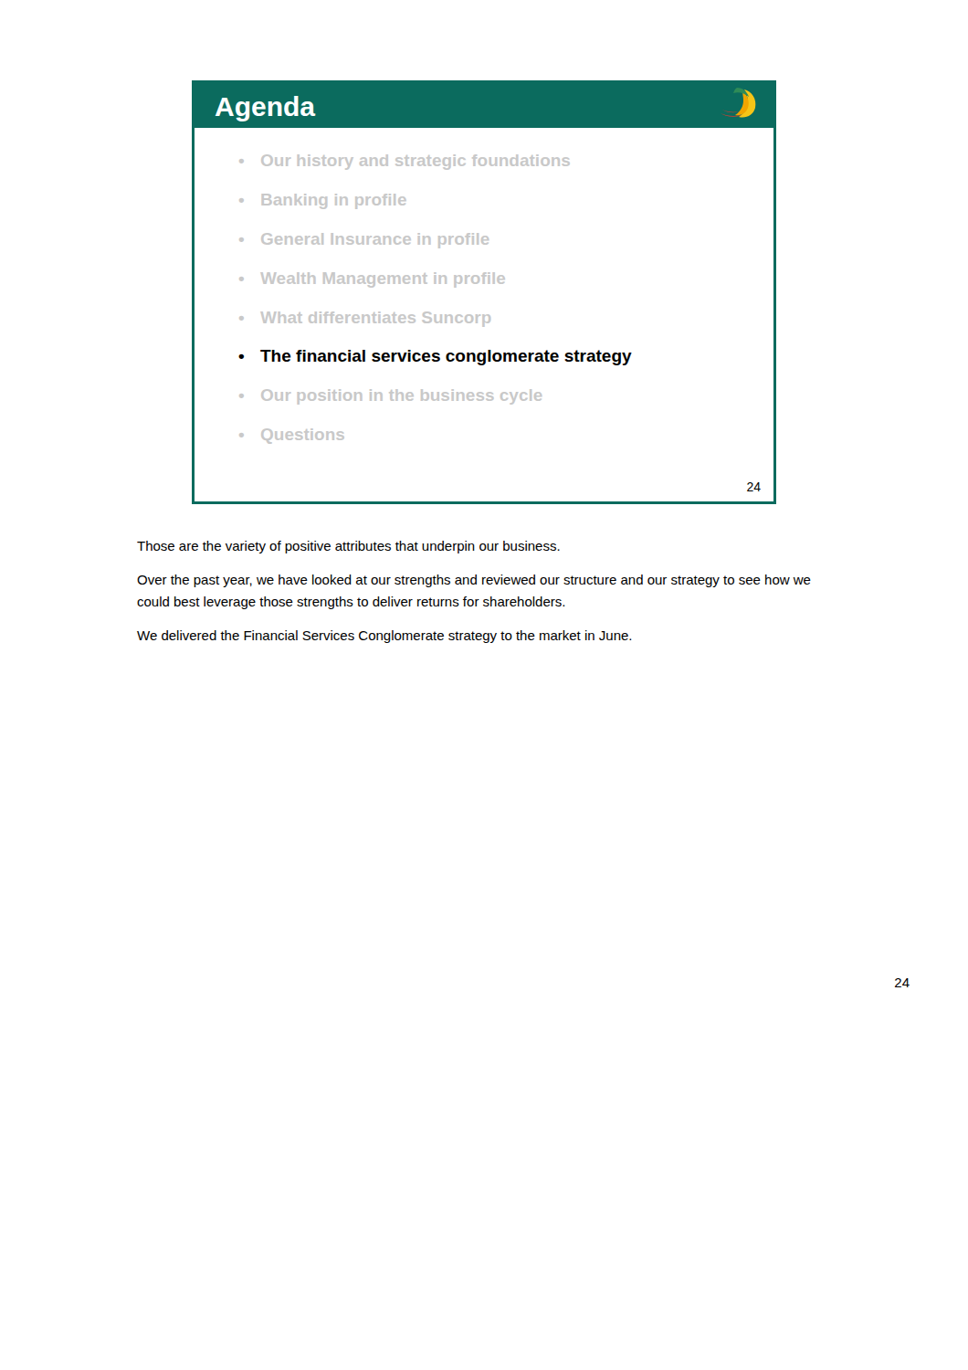Agenda
Our history and strategic foundations
Banking in profile
General Insurance in profile
Wealth Management in profile
What differentiates Suncorp
The financial services conglomerate strategy
Our position in the business cycle
Questions
24
Those are the variety of positive attributes that underpin our business.
Over the past year, we have looked at our strengths and reviewed our structure and our strategy to see how we could best leverage those strengths to deliver returns for shareholders.
We delivered the Financial Services Conglomerate strategy to the market in June.
24